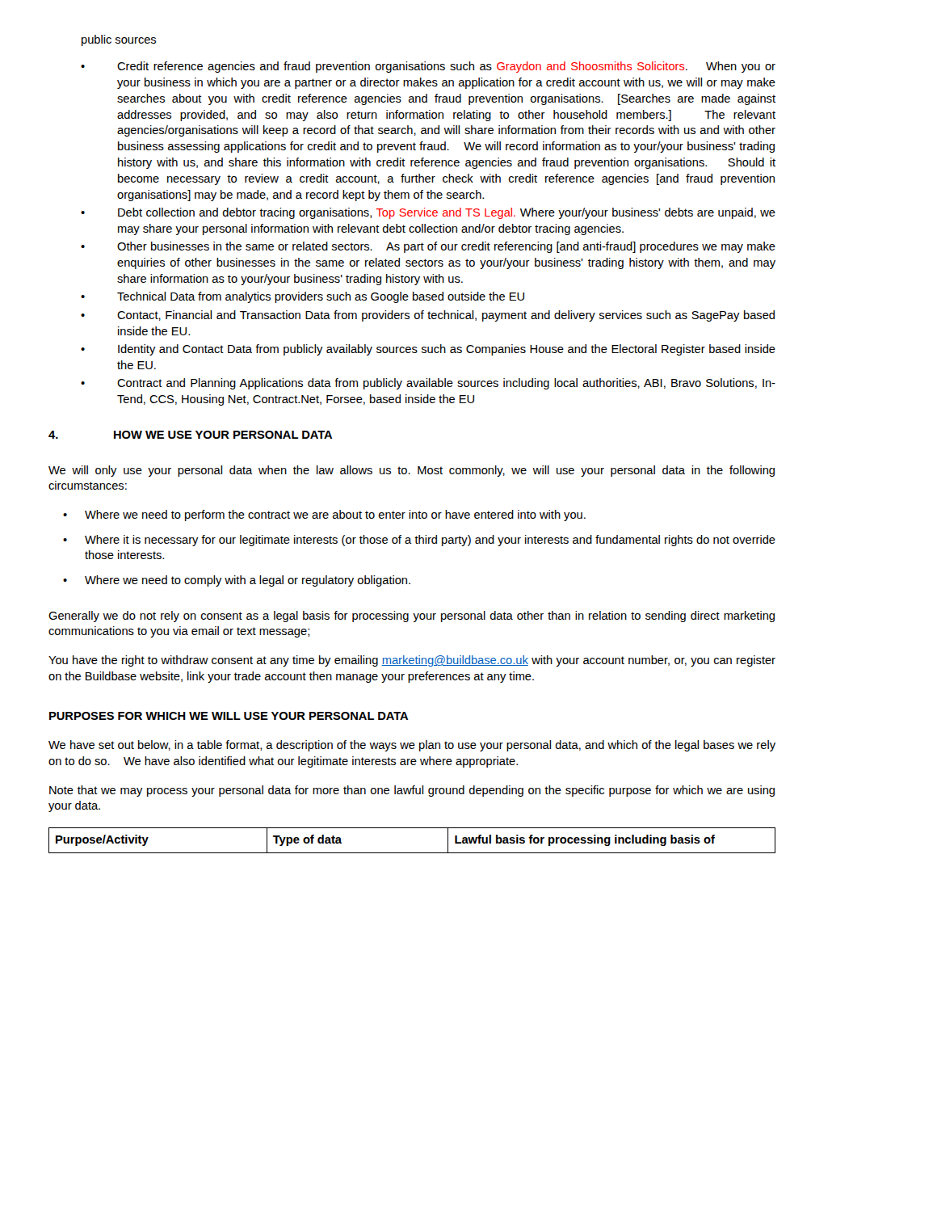public sources
Credit reference agencies and fraud prevention organisations such as Graydon and Shoosmiths Solicitors. When you or your business in which you are a partner or a director makes an application for a credit account with us, we will or may make searches about you with credit reference agencies and fraud prevention organisations. [Searches are made against addresses provided, and so may also return information relating to other household members.] The relevant agencies/organisations will keep a record of that search, and will share information from their records with us and with other business assessing applications for credit and to prevent fraud. We will record information as to your/your business' trading history with us, and share this information with credit reference agencies and fraud prevention organisations. Should it become necessary to review a credit account, a further check with credit reference agencies [and fraud prevention organisations] may be made, and a record kept by them of the search.
Debt collection and debtor tracing organisations, Top Service and TS Legal. Where your/your business' debts are unpaid, we may share your personal information with relevant debt collection and/or debtor tracing agencies.
Other businesses in the same or related sectors. As part of our credit referencing [and anti-fraud] procedures we may make enquiries of other businesses in the same or related sectors as to your/your business' trading history with them, and may share information as to your/your business' trading history with us.
Technical Data from analytics providers such as Google based outside the EU
Contact, Financial and Transaction Data from providers of technical, payment and delivery services such as SagePay based inside the EU.
Identity and Contact Data from publicly availably sources such as Companies House and the Electoral Register based inside the EU.
Contract and Planning Applications data from publicly available sources including local authorities, ABI, Bravo Solutions, In-Tend, CCS, Housing Net, Contract.Net, Forsee, based inside the EU
4. HOW WE USE YOUR PERSONAL DATA
We will only use your personal data when the law allows us to. Most commonly, we will use your personal data in the following circumstances:
Where we need to perform the contract we are about to enter into or have entered into with you.
Where it is necessary for our legitimate interests (or those of a third party) and your interests and fundamental rights do not override those interests.
Where we need to comply with a legal or regulatory obligation.
Generally we do not rely on consent as a legal basis for processing your personal data other than in relation to sending direct marketing communications to you via email or text message;
You have the right to withdraw consent at any time by emailing marketing@buildbase.co.uk with your account number, or, you can register on the Buildbase website, link your trade account then manage your preferences at any time.
PURPOSES FOR WHICH WE WILL USE YOUR PERSONAL DATA
We have set out below, in a table format, a description of the ways we plan to use your personal data, and which of the legal bases we rely on to do so. We have also identified what our legitimate interests are where appropriate.
Note that we may process your personal data for more than one lawful ground depending on the specific purpose for which we are using your data.
| Purpose/Activity | Type of data | Lawful basis for processing including basis of |
| --- | --- | --- |